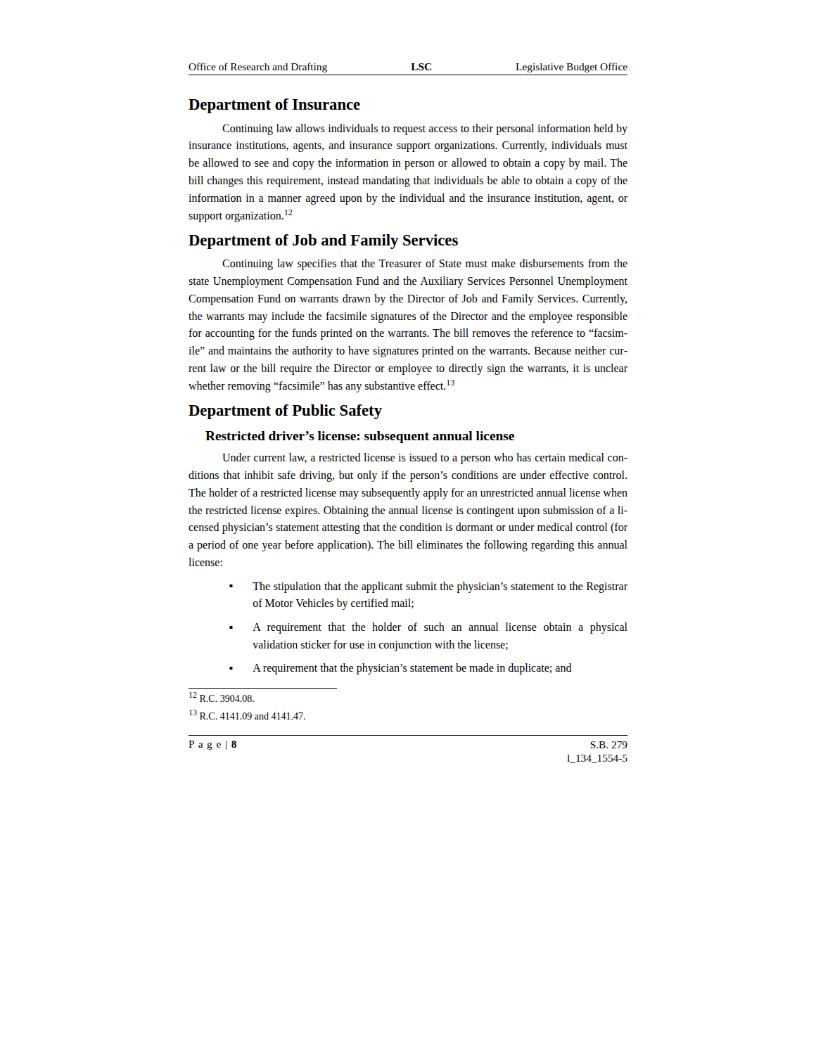Office of Research and Drafting
LSC
Legislative Budget Office
Department of Insurance
Continuing law allows individuals to request access to their personal information held by insurance institutions, agents, and insurance support organizations. Currently, individuals must be allowed to see and copy the information in person or allowed to obtain a copy by mail. The bill changes this requirement, instead mandating that individuals be able to obtain a copy of the information in a manner agreed upon by the individual and the insurance institution, agent, or support organization.12
Department of Job and Family Services
Continuing law specifies that the Treasurer of State must make disbursements from the state Unemployment Compensation Fund and the Auxiliary Services Personnel Unemployment Compensation Fund on warrants drawn by the Director of Job and Family Services. Currently, the warrants may include the facsimile signatures of the Director and the employee responsible for accounting for the funds printed on the warrants. The bill removes the reference to “facsimile” and maintains the authority to have signatures printed on the warrants. Because neither current law or the bill require the Director or employee to directly sign the warrants, it is unclear whether removing “facsimile” has any substantive effect.13
Department of Public Safety
Restricted driver’s license: subsequent annual license
Under current law, a restricted license is issued to a person who has certain medical conditions that inhibit safe driving, but only if the person’s conditions are under effective control. The holder of a restricted license may subsequently apply for an unrestricted annual license when the restricted license expires. Obtaining the annual license is contingent upon submission of a licensed physician’s statement attesting that the condition is dormant or under medical control (for a period of one year before application). The bill eliminates the following regarding this annual license:
The stipulation that the applicant submit the physician’s statement to the Registrar of Motor Vehicles by certified mail;
A requirement that the holder of such an annual license obtain a physical validation sticker for use in conjunction with the license;
A requirement that the physician’s statement be made in duplicate; and
12 R.C. 3904.08.
13 R.C. 4141.09 and 4141.47.
P a g e | 8
S.B. 279
l_134_1554-5